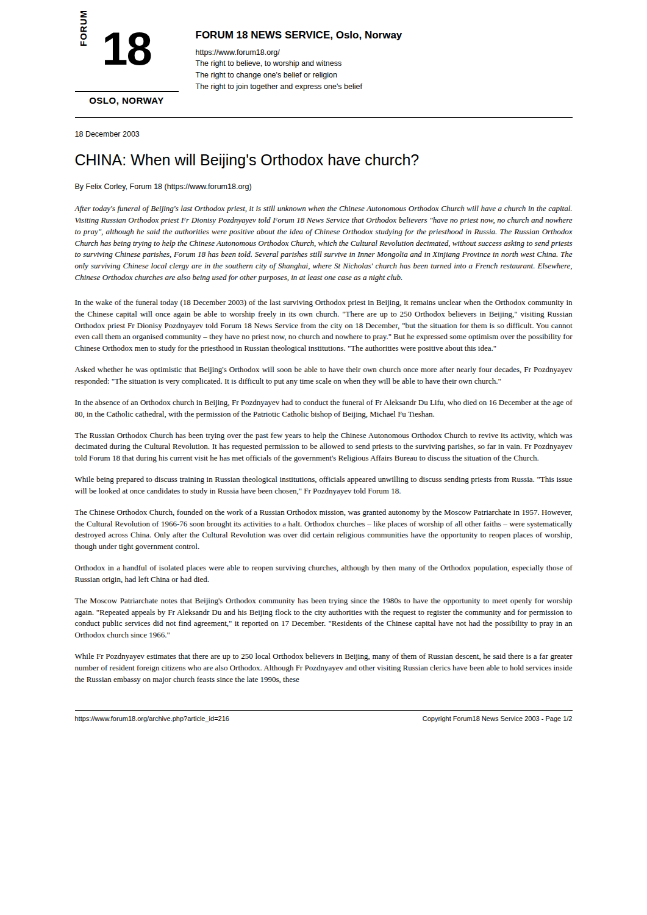FORUM 18
OSLO, NORWAY
FORUM 18 NEWS SERVICE, Oslo, Norway
https://www.forum18.org/
The right to believe, to worship and witness
The right to change one's belief or religion
The right to join together and express one's belief
18 December 2003
CHINA: When will Beijing's Orthodox have church?
By Felix Corley, Forum 18 (https://www.forum18.org)
After today's funeral of Beijing's last Orthodox priest, it is still unknown when the Chinese Autonomous Orthodox Church will have a church in the capital. Visiting Russian Orthodox priest Fr Dionisy Pozdnyayev told Forum 18 News Service that Orthodox believers "have no priest now, no church and nowhere to pray", although he said the authorities were positive about the idea of Chinese Orthodox studying for the priesthood in Russia. The Russian Orthodox Church has being trying to help the Chinese Autonomous Orthodox Church, which the Cultural Revolution decimated, without success asking to send priests to surviving Chinese parishes, Forum 18 has been told. Several parishes still survive in Inner Mongolia and in Xinjiang Province in north west China. The only surviving Chinese local clergy are in the southern city of Shanghai, where St Nicholas' church has been turned into a French restaurant. Elsewhere, Chinese Orthodox churches are also being used for other purposes, in at least one case as a night club.
In the wake of the funeral today (18 December 2003) of the last surviving Orthodox priest in Beijing, it remains unclear when the Orthodox community in the Chinese capital will once again be able to worship freely in its own church. "There are up to 250 Orthodox believers in Beijing," visiting Russian Orthodox priest Fr Dionisy Pozdnyayev told Forum 18 News Service from the city on 18 December, "but the situation for them is so difficult. You cannot even call them an organised community – they have no priest now, no church and nowhere to pray." But he expressed some optimism over the possibility for Chinese Orthodox men to study for the priesthood in Russian theological institutions. "The authorities were positive about this idea."
Asked whether he was optimistic that Beijing's Orthodox will soon be able to have their own church once more after nearly four decades, Fr Pozdnyayev responded: "The situation is very complicated. It is difficult to put any time scale on when they will be able to have their own church."
In the absence of an Orthodox church in Beijing, Fr Pozdnyayev had to conduct the funeral of Fr Aleksandr Du Lifu, who died on 16 December at the age of 80, in the Catholic cathedral, with the permission of the Patriotic Catholic bishop of Beijing, Michael Fu Tieshan.
The Russian Orthodox Church has been trying over the past few years to help the Chinese Autonomous Orthodox Church to revive its activity, which was decimated during the Cultural Revolution. It has requested permission to be allowed to send priests to the surviving parishes, so far in vain. Fr Pozdnyayev told Forum 18 that during his current visit he has met officials of the government's Religious Affairs Bureau to discuss the situation of the Church.
While being prepared to discuss training in Russian theological institutions, officials appeared unwilling to discuss sending priests from Russia. "This issue will be looked at once candidates to study in Russia have been chosen," Fr Pozdnyayev told Forum 18.
The Chinese Orthodox Church, founded on the work of a Russian Orthodox mission, was granted autonomy by the Moscow Patriarchate in 1957. However, the Cultural Revolution of 1966-76 soon brought its activities to a halt. Orthodox churches – like places of worship of all other faiths – were systematically destroyed across China. Only after the Cultural Revolution was over did certain religious communities have the opportunity to reopen places of worship, though under tight government control.
Orthodox in a handful of isolated places were able to reopen surviving churches, although by then many of the Orthodox population, especially those of Russian origin, had left China or had died.
The Moscow Patriarchate notes that Beijing's Orthodox community has been trying since the 1980s to have the opportunity to meet openly for worship again. "Repeated appeals by Fr Aleksandr Du and his Beijing flock to the city authorities with the request to register the community and for permission to conduct public services did not find agreement," it reported on 17 December. "Residents of the Chinese capital have not had the possibility to pray in an Orthodox church since 1966."
While Fr Pozdnyayev estimates that there are up to 250 local Orthodox believers in Beijing, many of them of Russian descent, he said there is a far greater number of resident foreign citizens who are also Orthodox. Although Fr Pozdnyayev and other visiting Russian clerics have been able to hold services inside the Russian embassy on major church feasts since the late 1990s, these
https://www.forum18.org/archive.php?article_id=216 Copyright Forum18 News Service 2003 - Page 1/2